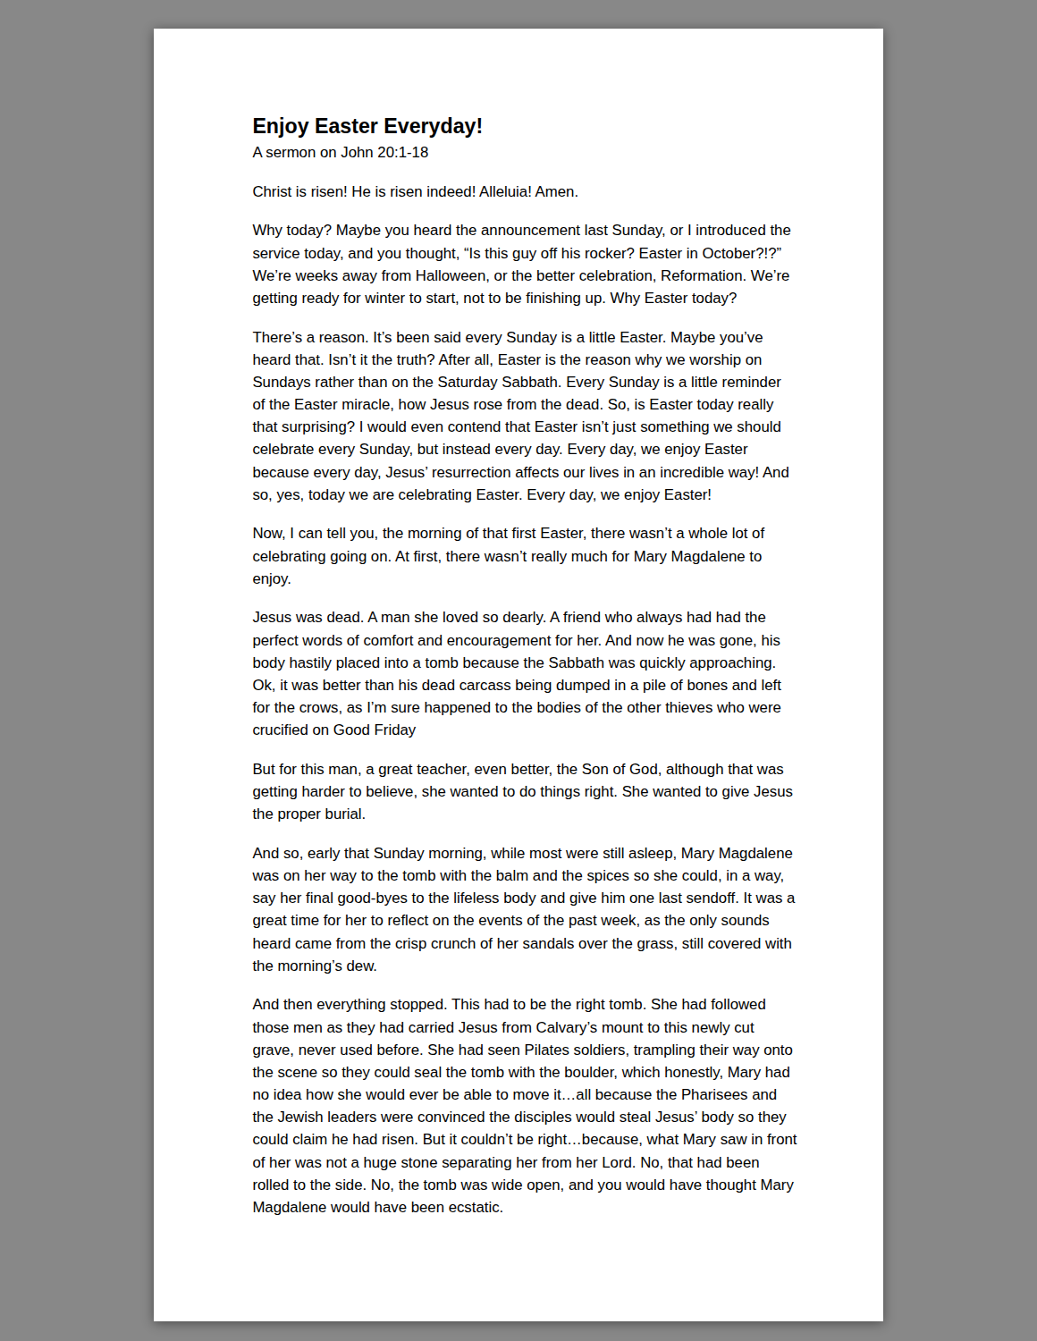Enjoy Easter Everyday!
A sermon on John 20:1-18
Christ is risen! He is risen indeed! Alleluia! Amen.
Why today? Maybe you heard the announcement last Sunday, or I introduced the service today, and you thought, “Is this guy off his rocker? Easter in October?!?” We’re weeks away from Halloween, or the better celebration, Reformation. We’re getting ready for winter to start, not to be finishing up. Why Easter today?
There’s a reason. It’s been said every Sunday is a little Easter. Maybe you’ve heard that. Isn’t it the truth? After all, Easter is the reason why we worship on Sundays rather than on the Saturday Sabbath. Every Sunday is a little reminder of the Easter miracle, how Jesus rose from the dead. So, is Easter today really that surprising? I would even contend that Easter isn’t just something we should celebrate every Sunday, but instead every day. Every day, we enjoy Easter because every day, Jesus’ resurrection affects our lives in an incredible way! And so, yes, today we are celebrating Easter. Every day, we enjoy Easter!
Now, I can tell you, the morning of that first Easter, there wasn’t a whole lot of celebrating going on. At first, there wasn’t really much for Mary Magdalene to enjoy.
Jesus was dead. A man she loved so dearly. A friend who always had had the perfect words of comfort and encouragement for her. And now he was gone, his body hastily placed into a tomb because the Sabbath was quickly approaching. Ok, it was better than his dead carcass being dumped in a pile of bones and left for the crows, as I’m sure happened to the bodies of the other thieves who were crucified on Good Friday
But for this man, a great teacher, even better, the Son of God, although that was getting harder to believe, she wanted to do things right. She wanted to give Jesus the proper burial.
And so, early that Sunday morning, while most were still asleep, Mary Magdalene was on her way to the tomb with the balm and the spices so she could, in a way, say her final good-byes to the lifeless body and give him one last sendoff. It was a great time for her to reflect on the events of the past week, as the only sounds heard came from the crisp crunch of her sandals over the grass, still covered with the morning’s dew.
And then everything stopped. This had to be the right tomb. She had followed those men as they had carried Jesus from Calvary’s mount to this newly cut grave, never used before. She had seen Pilates soldiers, trampling their way onto the scene so they could seal the tomb with the boulder, which honestly, Mary had no idea how she would ever be able to move it…all because the Pharisees and the Jewish leaders were convinced the disciples would steal Jesus’ body so they could claim he had risen. But it couldn’t be right…because, what Mary saw in front of her was not a huge stone separating her from her Lord. No, that had been rolled to the side. No, the tomb was wide open, and you would have thought Mary Magdalene would have been ecstatic.